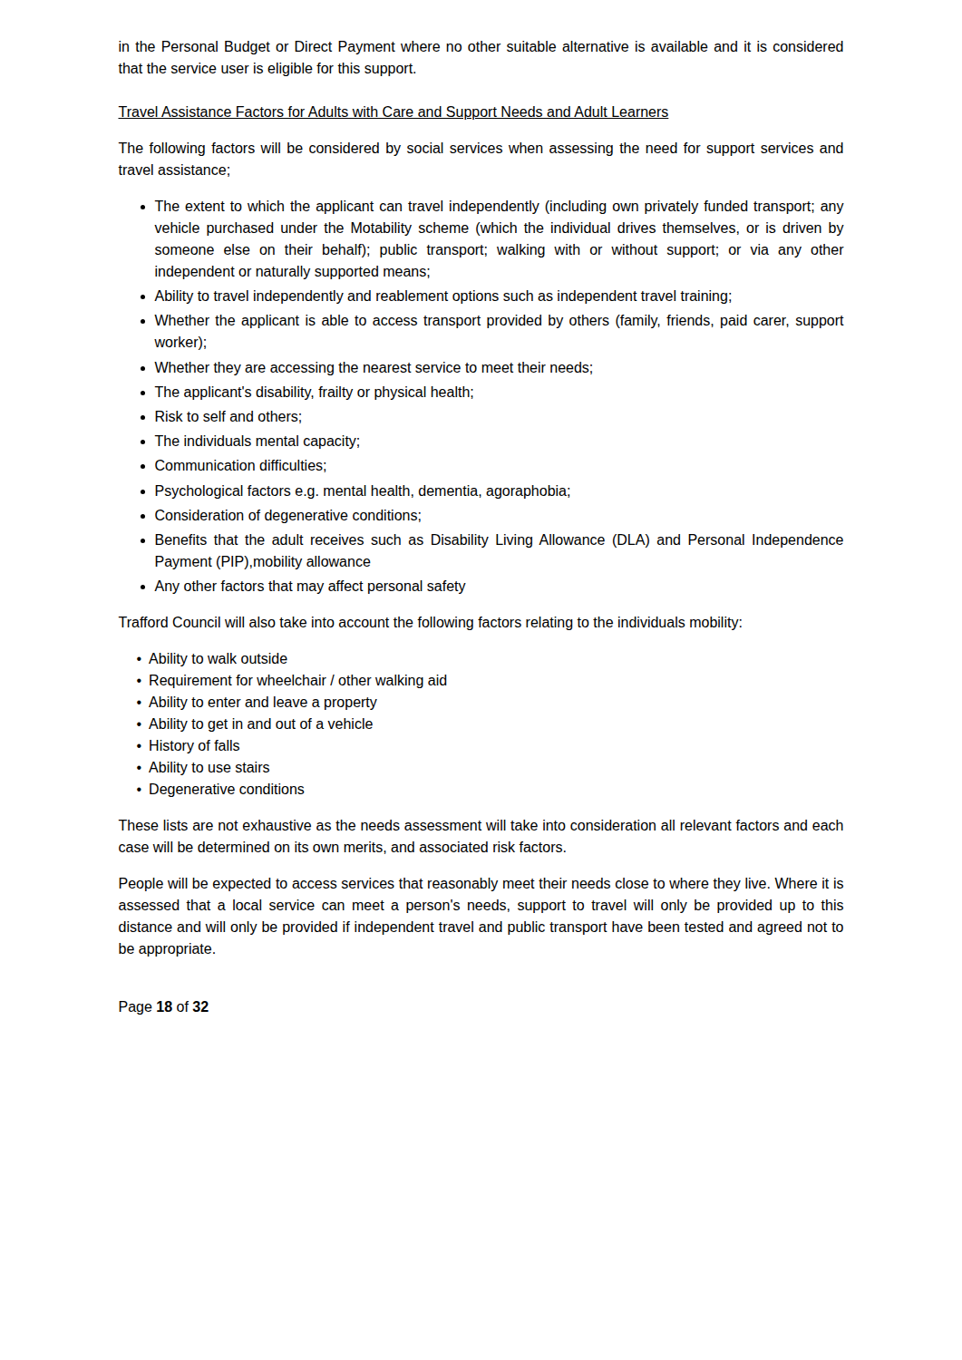in the Personal Budget or Direct Payment where no other suitable alternative is available and it is considered that the service user is eligible for this support.
Travel Assistance Factors for Adults with Care and Support Needs and Adult Learners
The following factors will be considered by social services when assessing the need for support services and travel assistance;
The extent to which the applicant can travel independently (including own privately funded transport; any vehicle purchased under the Motability scheme (which the individual drives themselves, or is driven by someone else on their behalf); public transport; walking with or without support; or via any other independent or naturally supported means;
Ability to travel independently and reablement options such as independent travel training;
Whether the applicant is able to access transport provided by others (family, friends, paid carer, support worker);
Whether they are accessing the nearest service to meet their needs;
The applicant's disability, frailty or physical health;
Risk to self and others;
The individuals mental capacity;
Communication difficulties;
Psychological factors e.g. mental health, dementia, agoraphobia;
Consideration of degenerative conditions;
Benefits that the adult receives such as Disability Living Allowance (DLA) and Personal Independence Payment (PIP),mobility allowance
Any other factors that may affect personal safety
Trafford Council will also take into account the following factors relating to the individuals mobility:
Ability to walk outside
Requirement for wheelchair / other walking aid
Ability to enter and leave a property
Ability to get in and out of a vehicle
History of falls
Ability to use stairs
Degenerative conditions
These lists are not exhaustive as the needs assessment will take into consideration all relevant factors and each case will be determined on its own merits, and associated risk factors.
People will be expected to access services that reasonably meet their needs close to where they live. Where it is assessed that a local service can meet a person's needs, support to travel will only be provided up to this distance and will only be provided if independent travel and public transport have been tested and agreed not to be appropriate.
Page 18 of 32